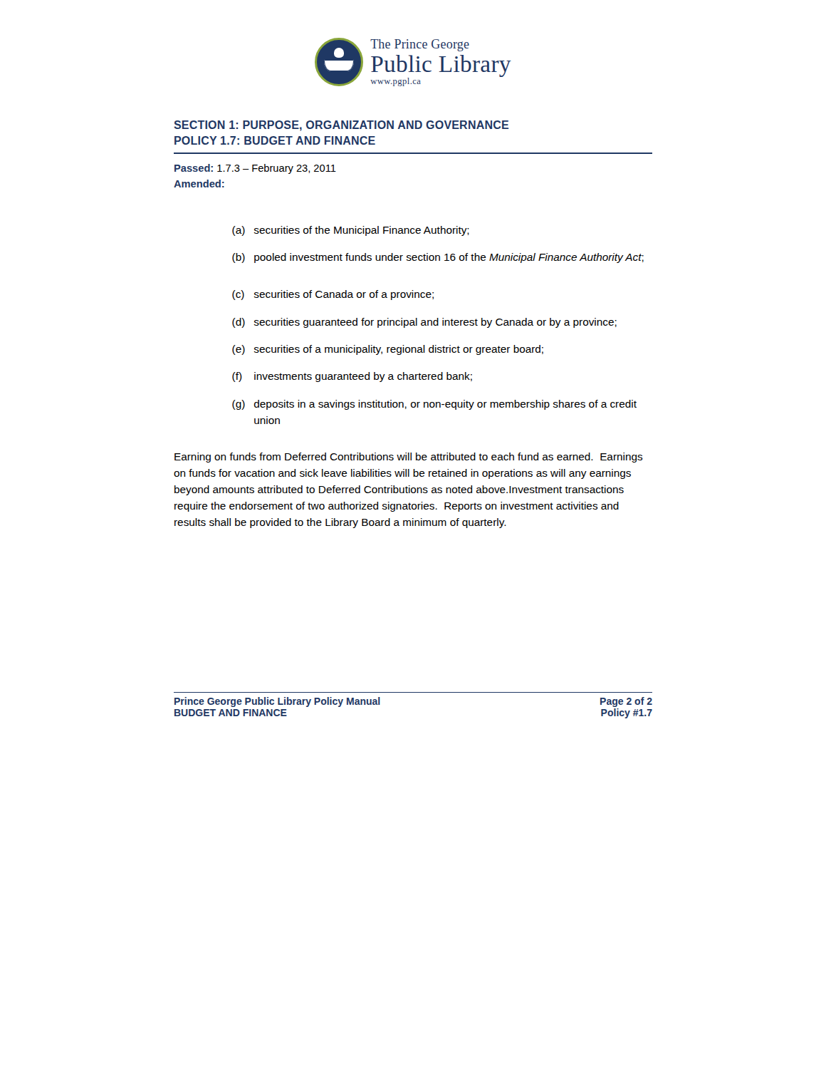The Prince George
Public Library
www.pgpl.ca
SECTION 1: PURPOSE, ORGANIZATION AND GOVERNANCE
POLICY 1.7: BUDGET AND FINANCE
Passed: 1.7.3 – February 23, 2011
Amended:
(a) securities of the Municipal Finance Authority;
(b) pooled investment funds under section 16 of the Municipal Finance Authority Act;
(c) securities of Canada or of a province;
(d) securities guaranteed for principal and interest by Canada or by a province;
(e) securities of a municipality, regional district or greater board;
(f) investments guaranteed by a chartered bank;
(g) deposits in a savings institution, or non-equity or membership shares of a credit union
Earning on funds from Deferred Contributions will be attributed to each fund as earned. Earnings on funds for vacation and sick leave liabilities will be retained in operations as will any earnings beyond amounts attributed to Deferred Contributions as noted above.Investment transactions require the endorsement of two authorized signatories. Reports on investment activities and results shall be provided to the Library Board a minimum of quarterly.
| Prince George Public Library Policy Manual | Page 2 of 2 |
| BUDGET AND FINANCE | Policy #1.7 |